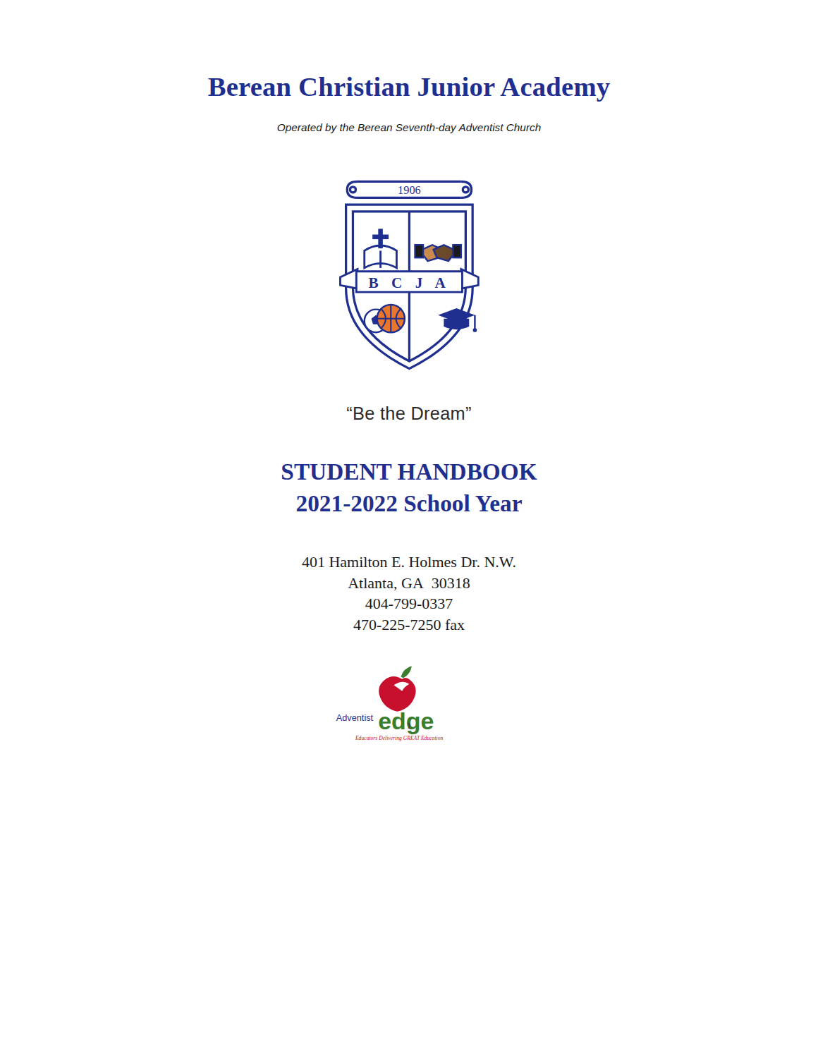Berean Christian Junior Academy
Operated by the Berean Seventh-day Adventist Church
1906 B C J A
“Be the Dream”
STUDENT HANDBOOK
2021-2022 School Year
401 Hamilton E. Holmes Dr. N.W.
Atlanta, GA 30318
404-799-0337
470-225-7250 fax
Adventist edge Educators Delivering GREAT Education
1